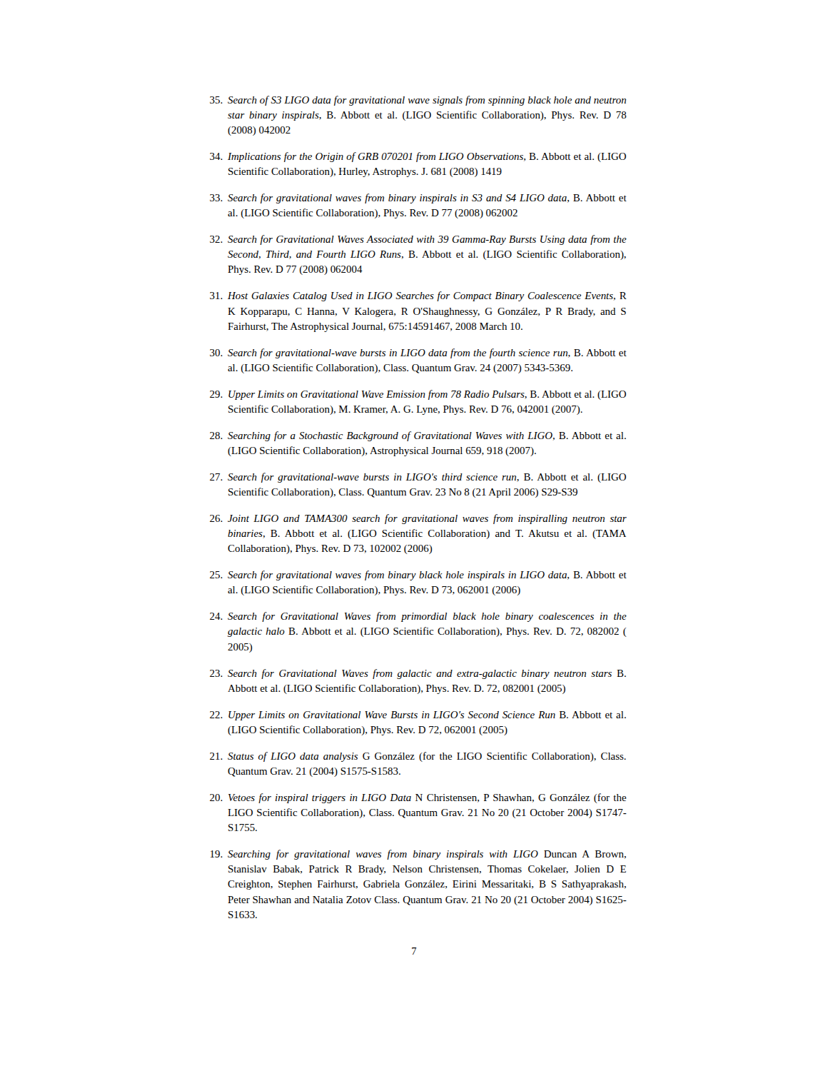35. Search of S3 LIGO data for gravitational wave signals from spinning black hole and neutron star binary inspirals, B. Abbott et al. (LIGO Scientific Collaboration), Phys. Rev. D 78 (2008) 042002
34. Implications for the Origin of GRB 070201 from LIGO Observations, B. Abbott et al. (LIGO Scientific Collaboration), Hurley, Astrophys. J. 681 (2008) 1419
33. Search for gravitational waves from binary inspirals in S3 and S4 LIGO data, B. Abbott et al. (LIGO Scientific Collaboration), Phys. Rev. D 77 (2008) 062002
32. Search for Gravitational Waves Associated with 39 Gamma-Ray Bursts Using data from the Second, Third, and Fourth LIGO Runs, B. Abbott et al. (LIGO Scientific Collaboration), Phys. Rev. D 77 (2008) 062004
31. Host Galaxies Catalog Used in LIGO Searches for Compact Binary Coalescence Events, R K Kopparapu, C Hanna, V Kalogera, R O'Shaughnessy, G González, P R Brady, and S Fairhurst, The Astrophysical Journal, 675:14591467, 2008 March 10.
30. Search for gravitational-wave bursts in LIGO data from the fourth science run, B. Abbott et al. (LIGO Scientific Collaboration), Class. Quantum Grav. 24 (2007) 5343-5369.
29. Upper Limits on Gravitational Wave Emission from 78 Radio Pulsars, B. Abbott et al. (LIGO Scientific Collaboration), M. Kramer, A. G. Lyne, Phys. Rev. D 76, 042001 (2007).
28. Searching for a Stochastic Background of Gravitational Waves with LIGO, B. Abbott et al. (LIGO Scientific Collaboration), Astrophysical Journal 659, 918 (2007).
27. Search for gravitational-wave bursts in LIGO's third science run, B. Abbott et al. (LIGO Scientific Collaboration), Class. Quantum Grav. 23 No 8 (21 April 2006) S29-S39
26. Joint LIGO and TAMA300 search for gravitational waves from inspiralling neutron star binaries, B. Abbott et al. (LIGO Scientific Collaboration) and T. Akutsu et al. (TAMA Collaboration), Phys. Rev. D 73, 102002 (2006)
25. Search for gravitational waves from binary black hole inspirals in LIGO data, B. Abbott et al. (LIGO Scientific Collaboration), Phys. Rev. D 73, 062001 (2006)
24. Search for Gravitational Waves from primordial black hole binary coalescences in the galactic halo B. Abbott et al. (LIGO Scientific Collaboration), Phys. Rev. D. 72, 082002 ( 2005)
23. Search for Gravitational Waves from galactic and extra-galactic binary neutron stars B. Abbott et al. (LIGO Scientific Collaboration), Phys. Rev. D. 72, 082001 (2005)
22. Upper Limits on Gravitational Wave Bursts in LIGO's Second Science Run B. Abbott et al. (LIGO Scientific Collaboration), Phys. Rev. D 72, 062001 (2005)
21. Status of LIGO data analysis G González (for the LIGO Scientific Collaboration), Class. Quantum Grav. 21 (2004) S1575-S1583.
20. Vetoes for inspiral triggers in LIGO Data N Christensen, P Shawhan, G González (for the LIGO Scientific Collaboration), Class. Quantum Grav. 21 No 20 (21 October 2004) S1747-S1755.
19. Searching for gravitational waves from binary inspirals with LIGO Duncan A Brown, Stanislav Babak, Patrick R Brady, Nelson Christensen, Thomas Cokelaer, Jolien D E Creighton, Stephen Fairhurst, Gabriela González, Eirini Messaritaki, B S Sathyaprakash, Peter Shawhan and Natalia Zotov Class. Quantum Grav. 21 No 20 (21 October 2004) S1625-S1633.
7